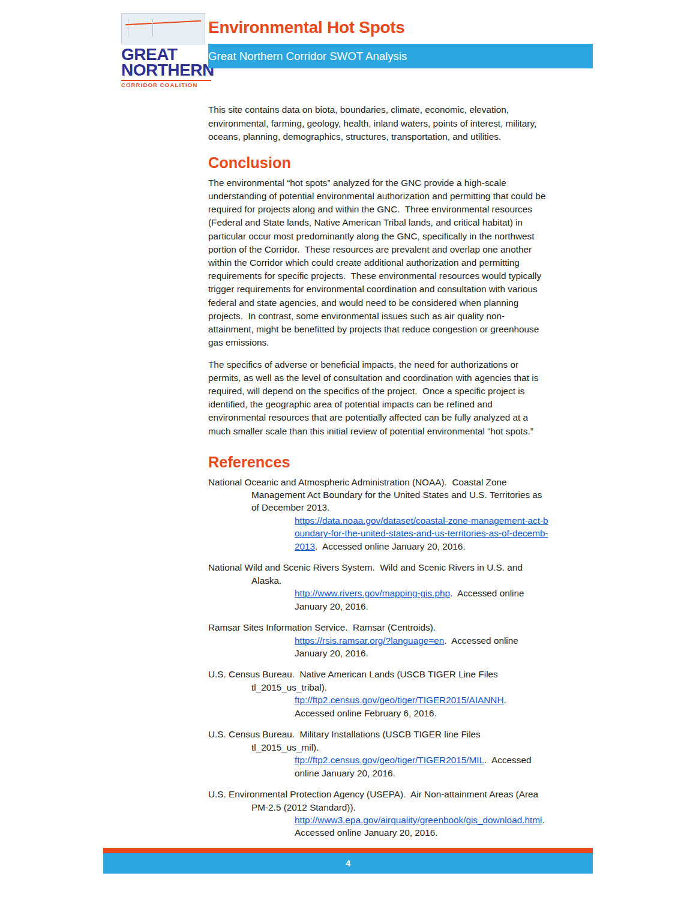GREAT NORTHERN CORRIDOR COALITION
Environmental Hot Spots
Great Northern Corridor SWOT Analysis
This site contains data on biota, boundaries, climate, economic, elevation, environmental, farming, geology, health, inland waters, points of interest, military, oceans, planning, demographics, structures, transportation, and utilities.
Conclusion
The environmental “hot spots” analyzed for the GNC provide a high-scale understanding of potential environmental authorization and permitting that could be required for projects along and within the GNC. Three environmental resources (Federal and State lands, Native American Tribal lands, and critical habitat) in particular occur most predominantly along the GNC, specifically in the northwest portion of the Corridor. These resources are prevalent and overlap one another within the Corridor which could create additional authorization and permitting requirements for specific projects. These environmental resources would typically trigger requirements for environmental coordination and consultation with various federal and state agencies, and would need to be considered when planning projects. In contrast, some environmental issues such as air quality non-attainment, might be benefitted by projects that reduce congestion or greenhouse gas emissions.
The specifics of adverse or beneficial impacts, the need for authorizations or permits, as well as the level of consultation and coordination with agencies that is required, will depend on the specifics of the project. Once a specific project is identified, the geographic area of potential impacts can be refined and environmental resources that are potentially affected can be fully analyzed at a much smaller scale than this initial review of potential environmental “hot spots.”
References
National Oceanic and Atmospheric Administration (NOAA). Coastal Zone Management Act Boundary for the United States and U.S. Territories as of December 2013.https://data.noaa.gov/dataset/coastal-zone-management-act-boundary-for-the-united-states-and-us-territories-as-of-decemb-2013. Accessed online January 20, 2016.
National Wild and Scenic Rivers System. Wild and Scenic Rivers in U.S. and Alaska.http://www.rivers.gov/mapping-gis.php. Accessed online January 20, 2016.
Ramsar Sites Information Service. Ramsar (Centroids).https://rsis.ramsar.org/?language=en. Accessed online January 20, 2016.
U.S. Census Bureau. Native American Lands (USCB TIGER Line Files tl_2015_us_tribal).ftp://ftp2.census.gov/geo/tiger/TIGER2015/AIANNH. Accessed online February 6, 2016.
U.S. Census Bureau. Military Installations (USCB TIGER line Files tl_2015_us_mil).ftp://ftp2.census.gov/geo/tiger/TIGER2015/MIL. Accessed online January 20, 2016.
U.S. Environmental Protection Agency (USEPA). Air Non-attainment Areas (Area PM-2.5 (2012 Standard)). http://www3.epa.gov/airquality/greenbook/gis_download.html.
Accessed online January 20, 2016.
4